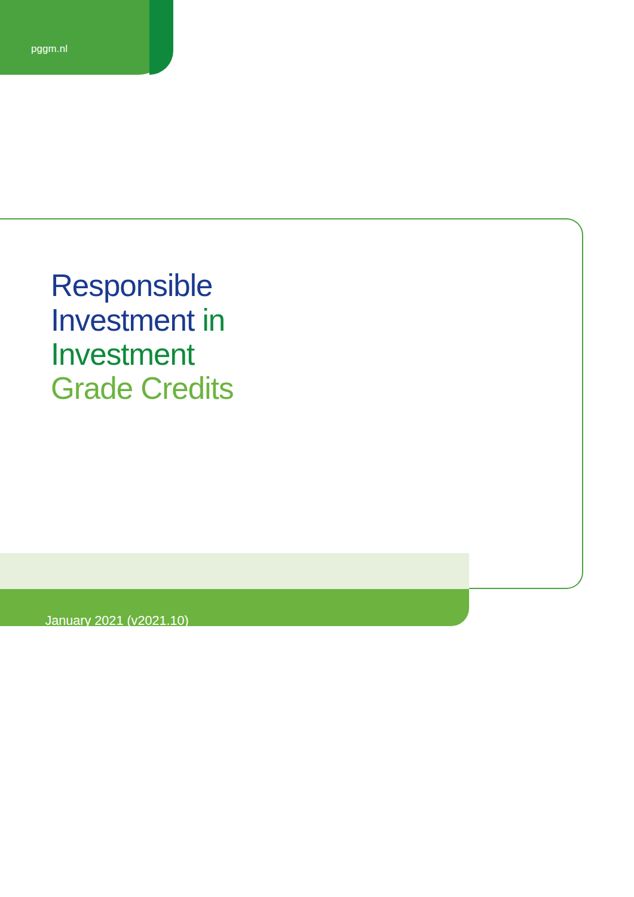pggm.nl
Responsible Investment in Investment Grade Credits
January 2021 (v2021.10)